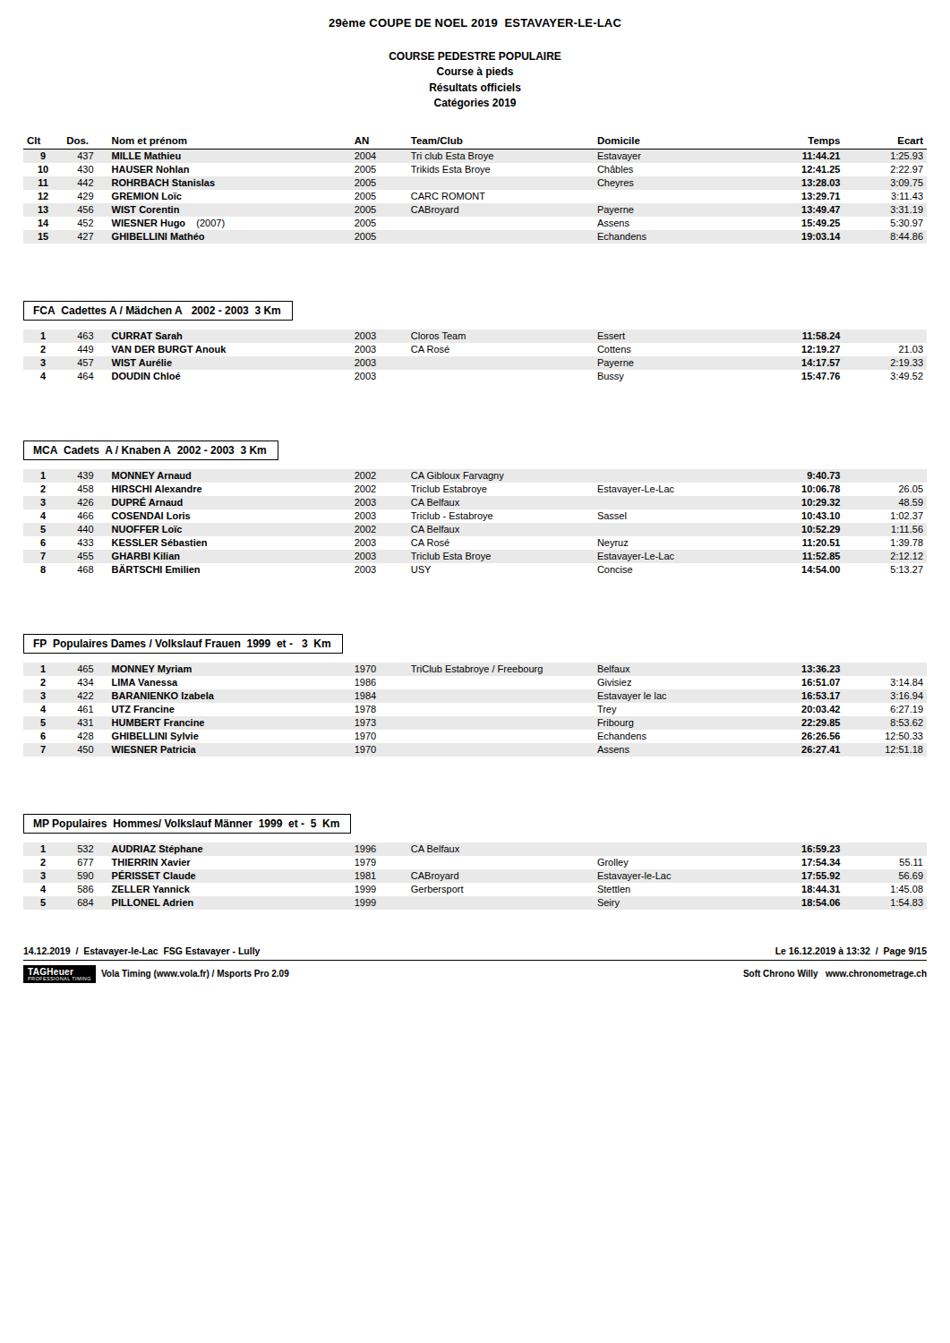29ème COUPE DE NOEL 2019 ESTAVAYER-LE-LAC
COURSE PEDESTRE POPULAIRE
Course à pieds
Résultats officiels
Catégories 2019
| Clt | Dos. | Nom et prénom | AN | Team/Club | Domicile | Temps | Ecart |
| --- | --- | --- | --- | --- | --- | --- | --- |
| 9 | 437 | MILLE Mathieu | 2004 | Tri club Esta Broye | Estavayer | 11:44.21 | 1:25.93 |
| 10 | 430 | HAUSER Nohlan | 2005 | Trikids Esta Broye | Châbles | 12:41.25 | 2:22.97 |
| 11 | 442 | ROHRBACH Stanislas | 2005 | | Cheyres | 13:28.03 | 3:09.75 |
| 12 | 429 | GREMION Loïc | 2005 | CARC ROMONT | | 13:29.71 | 3:11.43 |
| 13 | 456 | WIST Corentin | 2005 | CABroyard | Payerne | 13:49.47 | 3:31.19 |
| 14 | 452 | WIESNER Hugo (2007) | 2005 | | Assens | 15:49.25 | 5:30.97 |
| 15 | 427 | GHIBELLINI Mathéo | 2005 | | Echandens | 19:03.14 | 8:44.86 |
FCA Cadettes A / Mädchen A 2002 - 2003 3 Km
| 1 | 463 | CURRAT Sarah | 2003 | Cloros Team | Essert | 11:58.24 | |
| 2 | 449 | VAN DER BURGT Anouk | 2003 | CA Rosé | Cottens | 12:19.27 | 21.03 |
| 3 | 457 | WIST Aurélie | 2003 | | Payerne | 14:17.57 | 2:19.33 |
| 4 | 464 | DOUDIN Chloé | 2003 | | Bussy | 15:47.76 | 3:49.52 |
MCA Cadets A / Knaben A 2002 - 2003 3 Km
| 1 | 439 | MONNEY Arnaud | 2002 | CA Gibloux Farvagny | | 9:40.73 | |
| 2 | 458 | HIRSCHI Alexandre | 2002 | Triclub Estabroye | Estavayer-Le-Lac | 10:06.78 | 26.05 |
| 3 | 426 | DUPRÉ Arnaud | 2003 | CA Belfaux | | 10:29.32 | 48.59 |
| 4 | 466 | COSENDAI Loris | 2003 | Triclub - Estabroye | Sassel | 10:43.10 | 1:02.37 |
| 5 | 440 | NUOFFER Loïc | 2002 | CA Belfaux | | 10:52.29 | 1:11.56 |
| 6 | 433 | KESSLER Sébastien | 2003 | CA Rosé | Neyruz | 11:20.51 | 1:39.78 |
| 7 | 455 | GHARBI Kilian | 2003 | Triclub Esta Broye | Estavayer-Le-Lac | 11:52.85 | 2:12.12 |
| 8 | 468 | BÄRTSCHI Emilien | 2003 | USY | Concise | 14:54.00 | 5:13.27 |
FP Populaires Dames / Volkslauf Frauen 1999 et - 3 Km
| 1 | 465 | MONNEY Myriam | 1970 | TriClub Estabroye / Freebourg | Belfaux | 13:36.23 | |
| 2 | 434 | LIMA Vanessa | 1986 | | Givisiez | 16:51.07 | 3:14.84 |
| 3 | 422 | BARANIENKO Izabela | 1984 | | Estavayer le lac | 16:53.17 | 3:16.94 |
| 4 | 461 | UTZ Francine | 1978 | | Trey | 20:03.42 | 6:27.19 |
| 5 | 431 | HUMBERT Francine | 1973 | | Fribourg | 22:29.85 | 8:53.62 |
| 6 | 428 | GHIBELLINI Sylvie | 1970 | | Echandens | 26:26.56 | 12:50.33 |
| 7 | 450 | WIESNER Patricia | 1970 | | Assens | 26:27.41 | 12:51.18 |
MP Populaires Hommes/ Volkslauf Männer 1999 et - 5 Km
| 1 | 532 | AUDRIAZ Stéphane | 1996 | CA Belfaux | | 16:59.23 | |
| 2 | 677 | THIERRIN Xavier | 1979 | | Grolley | 17:54.34 | 55.11 |
| 3 | 590 | PÉRISSET Claude | 1981 | CABroyard | Estavayer-le-Lac | 17:55.92 | 56.69 |
| 4 | 586 | ZELLER Yannick | 1999 | Gerbersport | Stettlen | 18:44.31 | 1:45.08 |
| 5 | 684 | PILLONEL Adrien | 1999 | | Seiry | 18:54.06 | 1:54.83 |
14.12.2019 / Estavayer-le-Lac FSG Estavayer - Lully Le 16.12.2019 à 13:32 / Page 9/15
TAGHeuerPROFESSIONAL TIMING Vola Timing (www.vola.fr) / Msports Pro 2.09 Soft Chrono Willy www.chronometrage.ch